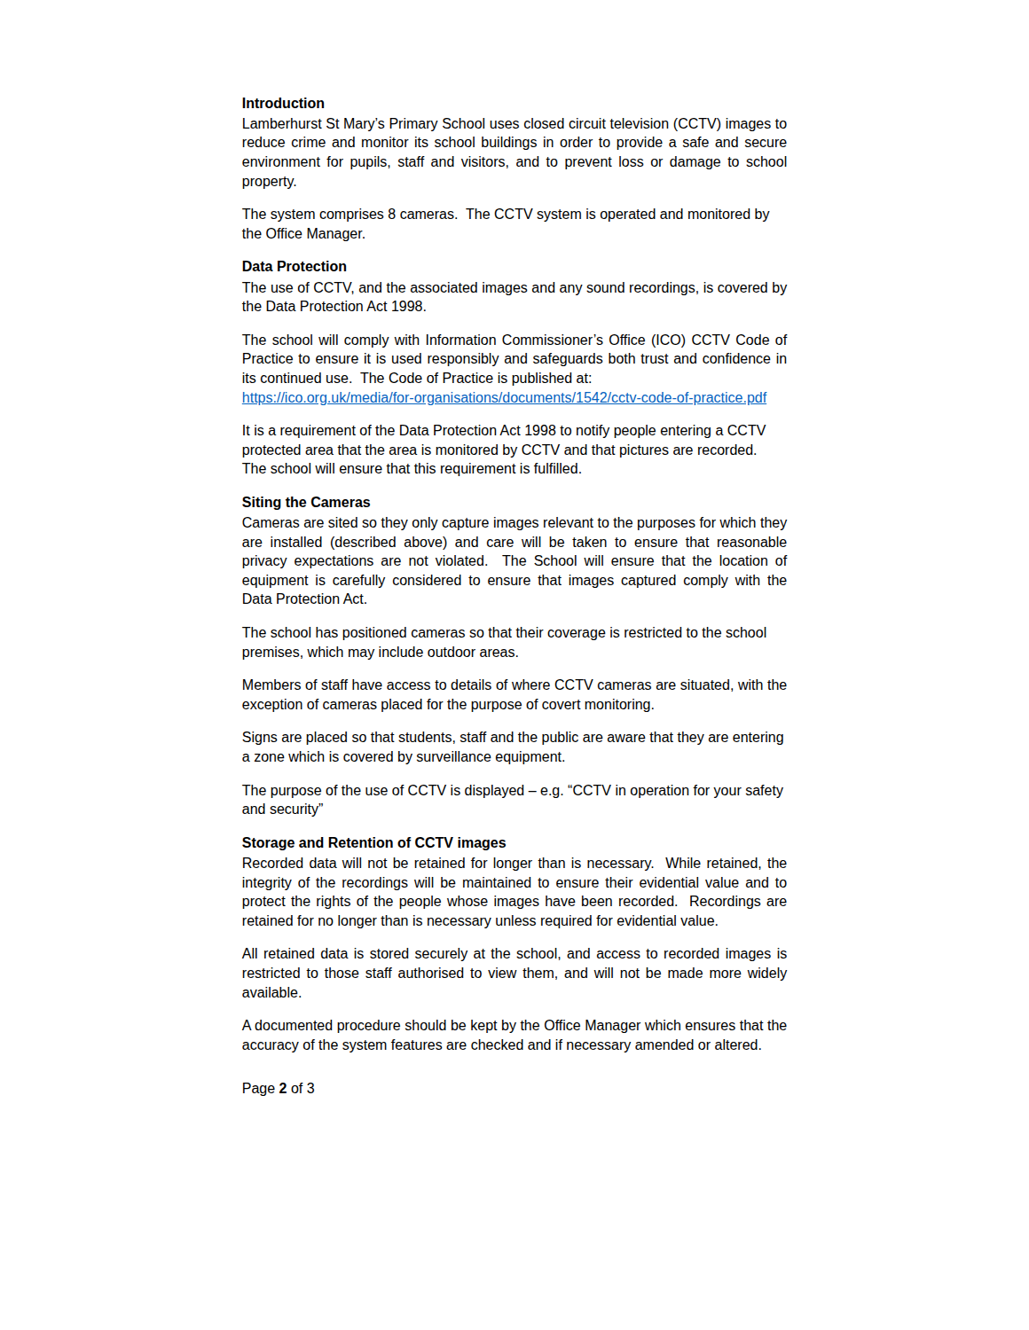Introduction
Lamberhurst St Mary’s Primary School uses closed circuit television (CCTV) images to reduce crime and monitor its school buildings in order to provide a safe and secure environment for pupils, staff and visitors, and to prevent loss or damage to school property.
The system comprises 8 cameras. The CCTV system is operated and monitored by the Office Manager.
Data Protection
The use of CCTV, and the associated images and any sound recordings, is covered by the Data Protection Act 1998.
The school will comply with Information Commissioner’s Office (ICO) CCTV Code of Practice to ensure it is used responsibly and safeguards both trust and confidence in its continued use. The Code of Practice is published at:
https://ico.org.uk/media/for-organisations/documents/1542/cctv-code-of-practice.pdf
It is a requirement of the Data Protection Act 1998 to notify people entering a CCTV protected area that the area is monitored by CCTV and that pictures are recorded. The school will ensure that this requirement is fulfilled.
Siting the Cameras
Cameras are sited so they only capture images relevant to the purposes for which they are installed (described above) and care will be taken to ensure that reasonable privacy expectations are not violated. The School will ensure that the location of equipment is carefully considered to ensure that images captured comply with the Data Protection Act.
The school has positioned cameras so that their coverage is restricted to the school premises, which may include outdoor areas.
Members of staff have access to details of where CCTV cameras are situated, with the exception of cameras placed for the purpose of covert monitoring.
Signs are placed so that students, staff and the public are aware that they are entering a zone which is covered by surveillance equipment.
The purpose of the use of CCTV is displayed – e.g. “CCTV in operation for your safety and security”
Storage and Retention of CCTV images
Recorded data will not be retained for longer than is necessary. While retained, the integrity of the recordings will be maintained to ensure their evidential value and to protect the rights of the people whose images have been recorded. Recordings are retained for no longer than is necessary unless required for evidential value.
All retained data is stored securely at the school, and access to recorded images is restricted to those staff authorised to view them, and will not be made more widely available.
A documented procedure should be kept by the Office Manager which ensures that the accuracy of the system features are checked and if necessary amended or altered.
Page 2 of 3